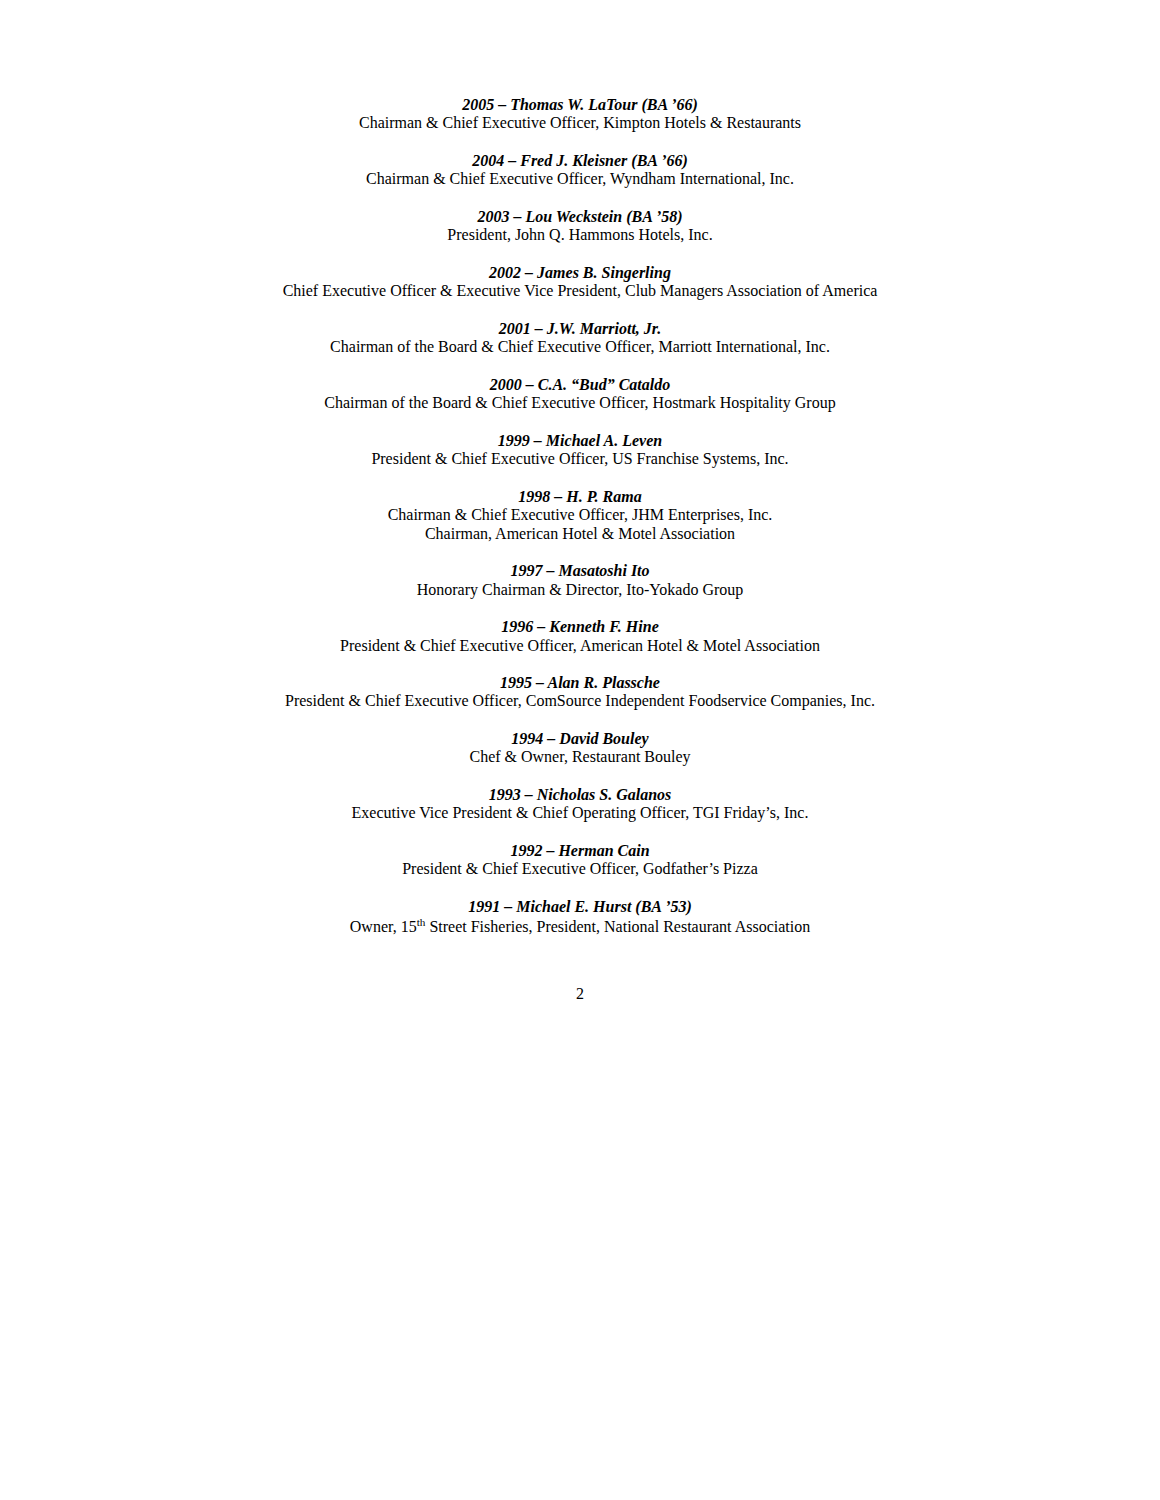2005 – Thomas W. LaTour (BA ’66)
Chairman & Chief Executive Officer, Kimpton Hotels & Restaurants
2004 – Fred J. Kleisner (BA ’66)
Chairman & Chief Executive Officer, Wyndham International, Inc.
2003 – Lou Weckstein (BA ’58)
President, John Q. Hammons Hotels, Inc.
2002 – James B. Singerling
Chief Executive Officer & Executive Vice President, Club Managers Association of America
2001 – J.W. Marriott, Jr.
Chairman of the Board & Chief Executive Officer, Marriott International, Inc.
2000 – C.A. “Bud” Cataldo
Chairman of the Board & Chief Executive Officer, Hostmark Hospitality Group
1999 – Michael A. Leven
President & Chief Executive Officer, US Franchise Systems, Inc.
1998 – H. P. Rama
Chairman & Chief Executive Officer, JHM Enterprises, Inc.
Chairman, American Hotel & Motel Association
1997 – Masatoshi Ito
Honorary Chairman & Director, Ito-Yokado Group
1996 – Kenneth F. Hine
President & Chief Executive Officer, American Hotel & Motel Association
1995 – Alan R. Plassche
President & Chief Executive Officer, ComSource Independent Foodservice Companies, Inc.
1994 – David Bouley
Chef & Owner, Restaurant Bouley
1993 – Nicholas S. Galanos
Executive Vice President & Chief Operating Officer, TGI Friday’s, Inc.
1992 – Herman Cain
President & Chief Executive Officer, Godfather’s Pizza
1991 – Michael E. Hurst (BA ’53)
Owner, 15th Street Fisheries, President, National Restaurant Association
2